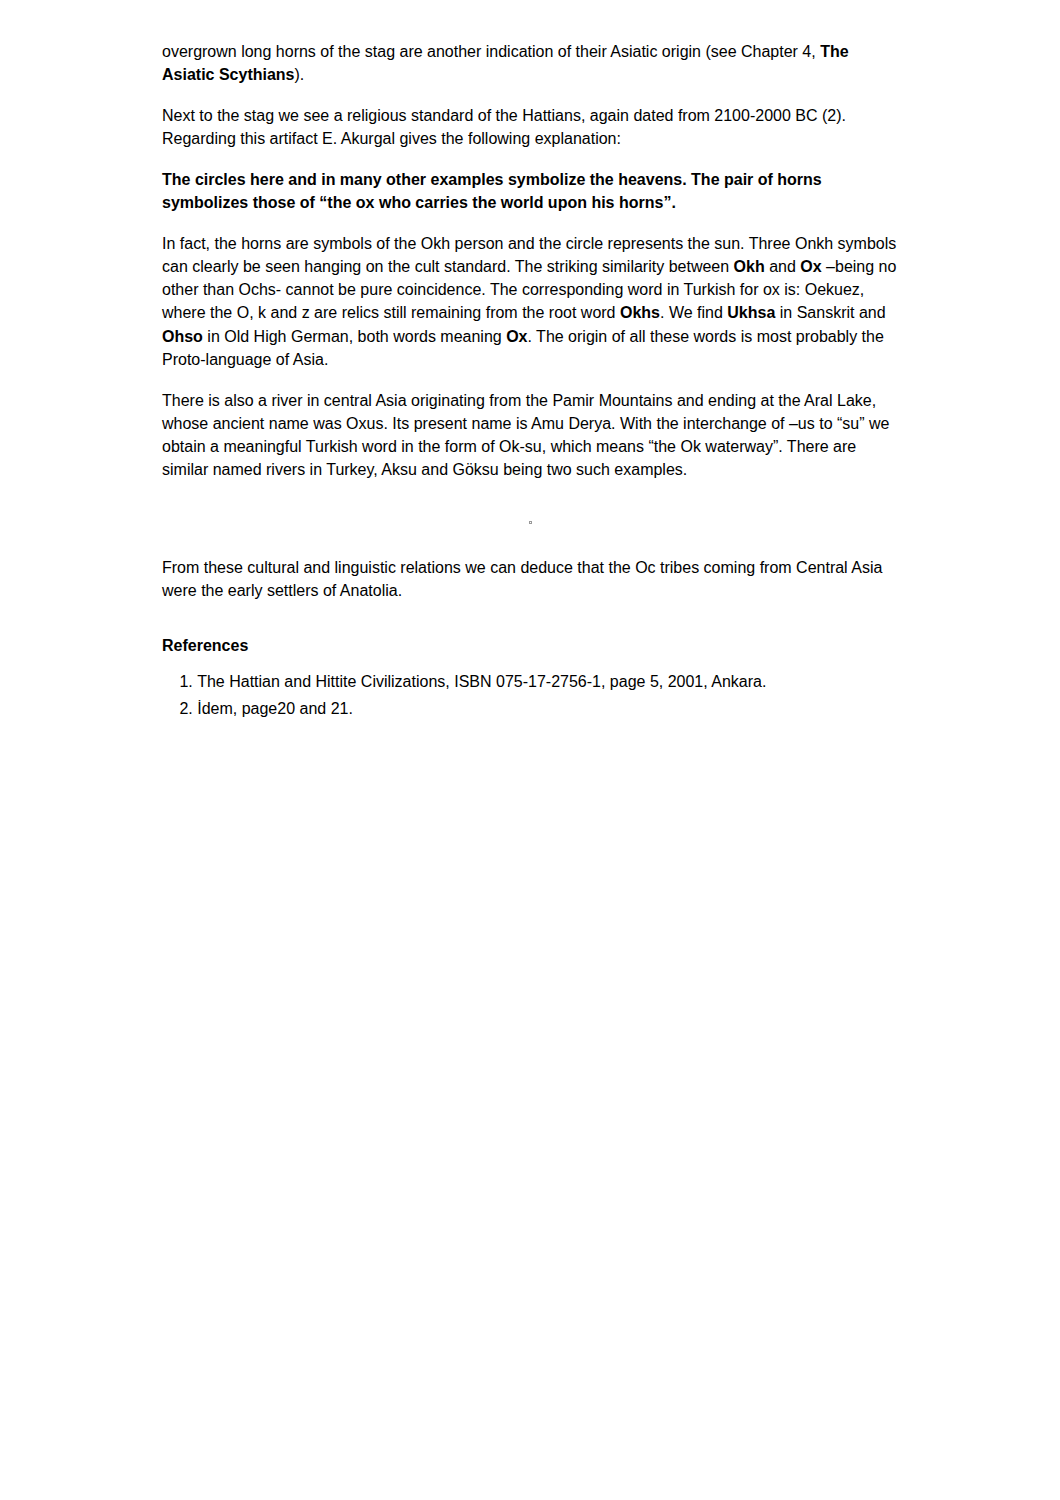overgrown long horns of the stag are another indication of their Asiatic origin (see Chapter 4, The Asiatic Scythians).
Next to the stag we see a religious standard of the Hattians, again dated from 2100-2000 BC (2). Regarding this artifact E. Akurgal gives the following explanation:
The circles here and in many other examples symbolize the heavens. The pair of horns symbolizes those of “the ox who carries the world upon his horns”.
In fact, the horns are symbols of the Okh person and the circle represents the sun. Three Onkh symbols can clearly be seen hanging on the cult standard. The striking similarity between Okh and Ox –being no other than Ochs- cannot be pure coincidence. The corresponding word in Turkish for ox is: Oekuez, where the O, k and z are relics still remaining from the root word Okhs. We find Ukhsa in Sanskrit and Ohso in Old High German, both words meaning Ox. The origin of all these words is most probably the Proto-language of Asia.
There is also a river in central Asia originating from the Pamir Mountains and ending at the Aral Lake, whose ancient name was Oxus. Its present name is Amu Derya. With the interchange of –us to “su” we obtain a meaningful Turkish word in the form of Ok-su, which means “the Ok waterway”. There are similar named rivers in Turkey, Aksu and Göksu being two such examples.
From these cultural and linguistic relations we can deduce that the Oc tribes coming from Central Asia were the early settlers of Anatolia.
References
The Hattian and Hittite Civilizations, ISBN 075-17-2756-1, page 5, 2001, Ankara.
İdem, page20 and 21.